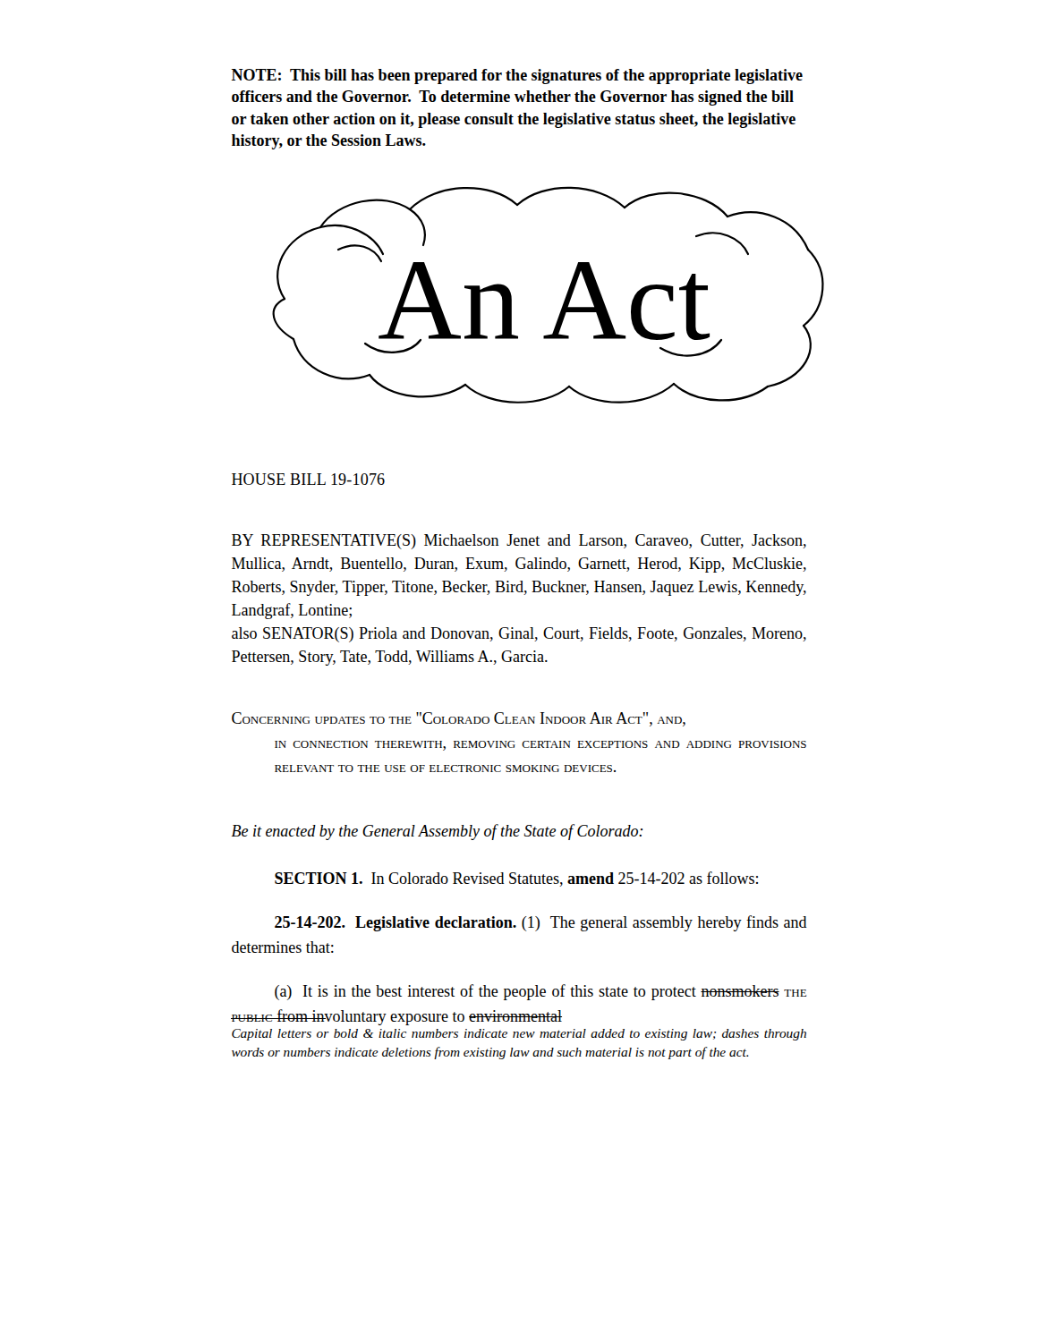NOTE: This bill has been prepared for the signatures of the appropriate legislative officers and the Governor. To determine whether the Governor has signed the bill or taken other action on it, please consult the legislative status sheet, the legislative history, or the Session Laws.
An Act
HOUSE BILL 19-1076
BY REPRESENTATIVE(S) Michaelson Jenet and Larson, Caraveo, Cutter, Jackson, Mullica, Arndt, Buentello, Duran, Exum, Galindo, Garnett, Herod, Kipp, McCluskie, Roberts, Snyder, Tipper, Titone, Becker, Bird, Buckner, Hansen, Jaquez Lewis, Kennedy, Landgraf, Lontine;
also SENATOR(S) Priola and Donovan, Ginal, Court, Fields, Foote, Gonzales, Moreno, Pettersen, Story, Tate, Todd, Williams A., Garcia.
Concerning updates to the "Colorado Clean Indoor Air Act", and, in connection therewith, removing certain exceptions and adding provisions relevant to the use of electronic smoking devices.
Be it enacted by the General Assembly of the State of Colorado:
SECTION 1. In Colorado Revised Statutes, amend 25-14-202 as follows:
25-14-202. Legislative declaration. (1) The general assembly hereby finds and determines that:
(a) It is in the best interest of the people of this state to protect nonsmokers the public from involuntary exposure to environmental
Capital letters or bold & italic numbers indicate new material added to existing law; dashes through words or numbers indicate deletions from existing law and such material is not part of the act.